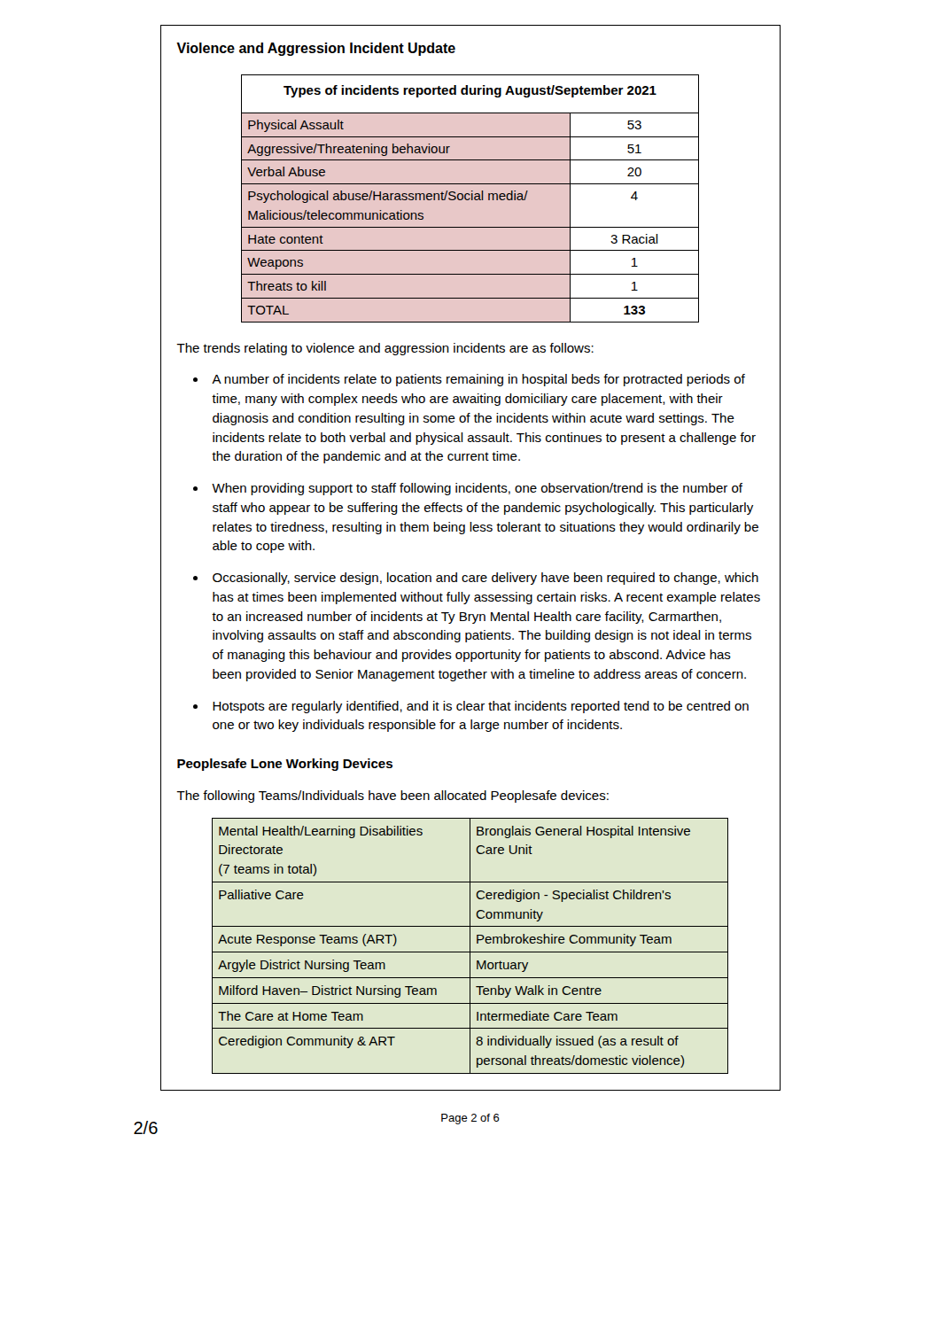Violence and Aggression Incident Update
| Types of incidents reported during August/September 2021 |
| --- |
| Physical Assault | 53 |
| Aggressive/Threatening behaviour | 51 |
| Verbal Abuse | 20 |
| Psychological abuse/Harassment/Social media/ Malicious/telecommunications | 4 |
| Hate content | 3 Racial |
| Weapons | 1 |
| Threats to kill | 1 |
| TOTAL | 133 |
The trends relating to violence and aggression incidents are as follows:
A number of incidents relate to patients remaining in hospital beds for protracted periods of time, many with complex needs who are awaiting domiciliary care placement, with their diagnosis and condition resulting in some of the incidents within acute ward settings. The incidents relate to both verbal and physical assault. This continues to present a challenge for the duration of the pandemic and at the current time.
When providing support to staff following incidents, one observation/trend is the number of staff who appear to be suffering the effects of the pandemic psychologically. This particularly relates to tiredness, resulting in them being less tolerant to situations they would ordinarily be able to cope with.
Occasionally, service design, location and care delivery have been required to change, which has at times been implemented without fully assessing certain risks. A recent example relates to an increased number of incidents at Ty Bryn Mental Health care facility, Carmarthen, involving assaults on staff and absconding patients. The building design is not ideal in terms of managing this behaviour and provides opportunity for patients to abscond. Advice has been provided to Senior Management together with a timeline to address areas of concern.
Hotspots are regularly identified, and it is clear that incidents reported tend to be centred on one or two key individuals responsible for a large number of incidents.
Peoplesafe Lone Working Devices
The following Teams/Individuals have been allocated Peoplesafe devices:
| Mental Health/Learning Disabilities Directorate (7 teams in total) | Bronglais General Hospital Intensive Care Unit |
| Palliative Care | Ceredigion - Specialist Children's Community |
| Acute Response Teams (ART) | Pembrokeshire Community Team |
| Argyle District Nursing Team | Mortuary |
| Milford Haven– District Nursing Team | Tenby Walk in Centre |
| The Care at Home Team | Intermediate Care Team |
| Ceredigion Community & ART | 8 individually issued (as a result of personal threats/domestic violence) |
Page 2 of 6
2/6